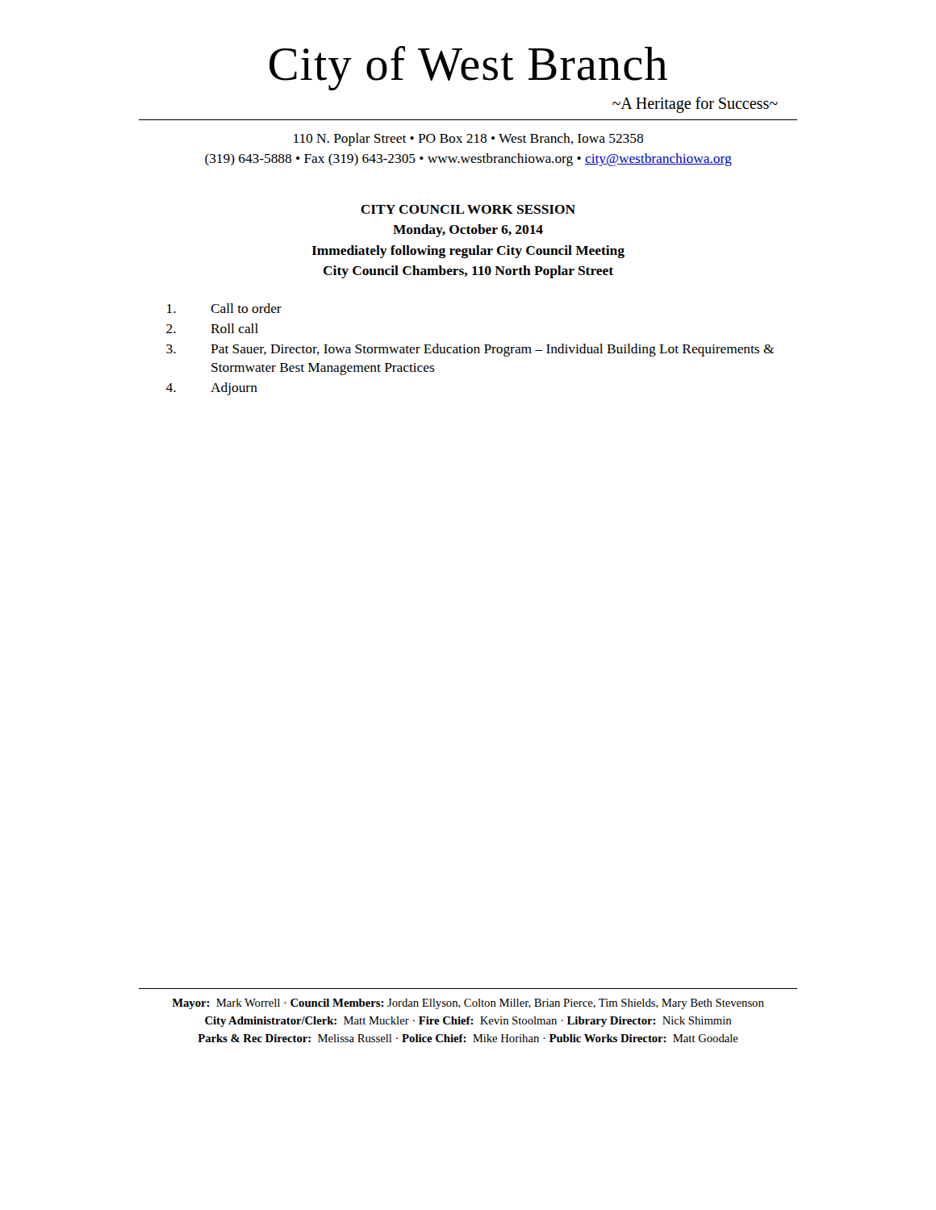City of West Branch
~A Heritage for Success~
110 N. Poplar Street • PO Box 218 • West Branch, Iowa 52358
(319) 643-5888 • Fax (319) 643-2305 • www.westbranchiowa.org • city@westbranchiowa.org
CITY COUNCIL WORK SESSION
Monday, October 6, 2014
Immediately following regular City Council Meeting
City Council Chambers, 110 North Poplar Street
Call to order
Roll call
Pat Sauer, Director, Iowa Stormwater Education Program – Individual Building Lot Requirements & Stormwater Best Management Practices
Adjourn
Mayor: Mark Worrell · Council Members: Jordan Ellyson, Colton Miller, Brian Pierce, Tim Shields, Mary Beth Stevenson
City Administrator/Clerk: Matt Muckler · Fire Chief: Kevin Stoolman · Library Director: Nick Shimmin
Parks & Rec Director: Melissa Russell · Police Chief: Mike Horihan · Public Works Director: Matt Goodale